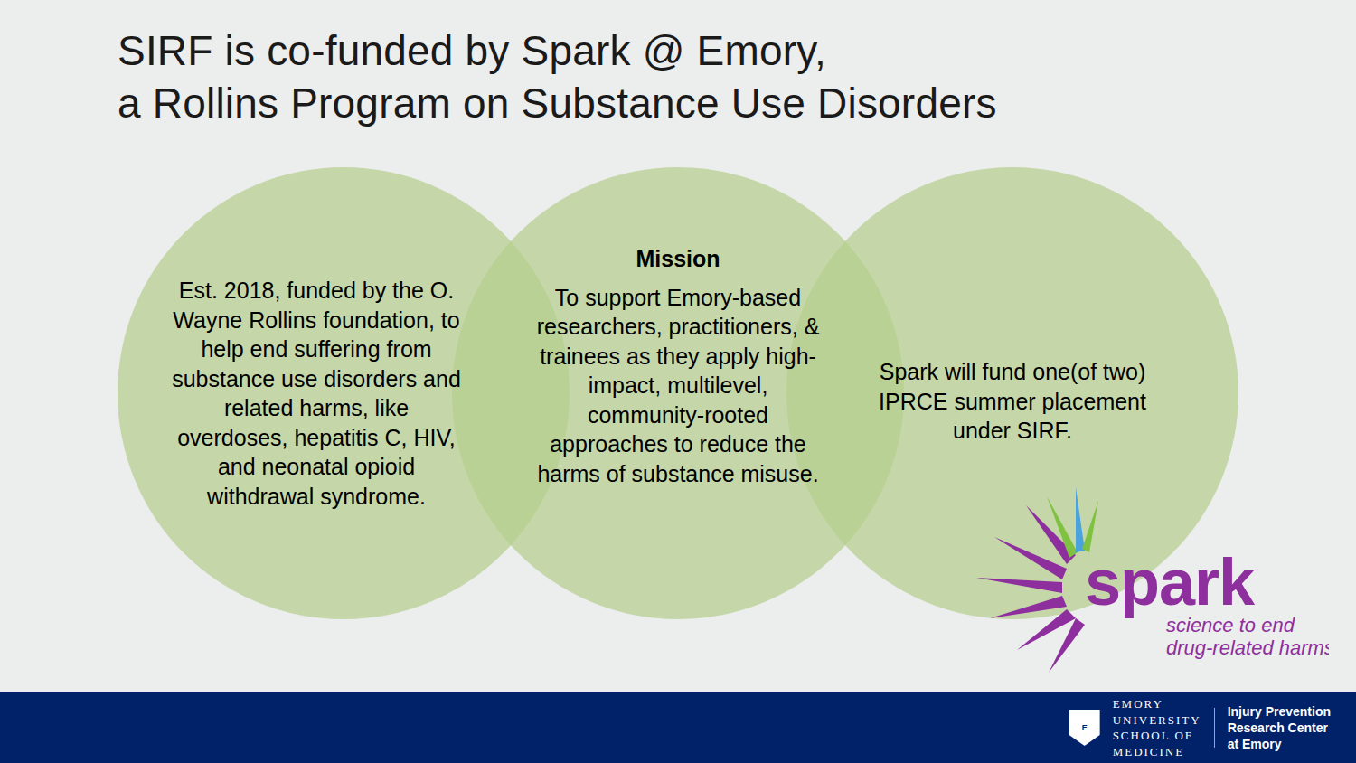SIRF is co-funded by Spark @ Emory,
a Rollins Program on Substance Use Disorders
Est. 2018, funded by the O. Wayne Rollins foundation, to help end suffering from substance use disorders and related harms, like overdoses, hepatitis C, HIV, and neonatal opioid withdrawal syndrome.
Mission To support Emory-based researchers, practitioners, & trainees as they apply high-impact, multilevel, community-rooted approaches to reduce the harms of substance misuse.
Spark will fund one(of two) IPRCE summer placement under SIRF.
spark science to end drug-related harms
E
Emory
University
School of
Medicine
Injury Prevention
Research Center
at Emory